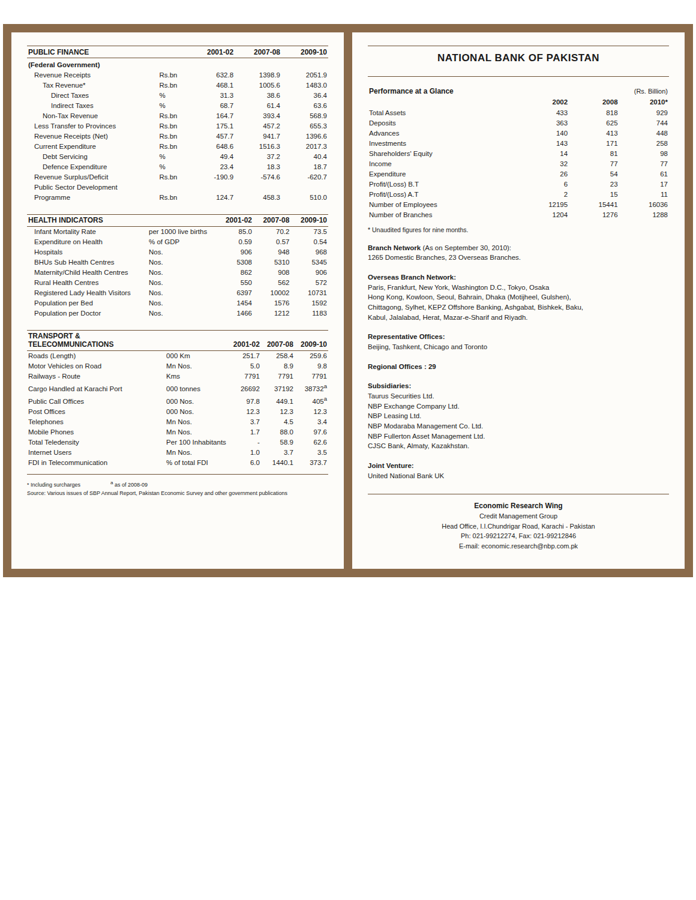| PUBLIC FINANCE | | 2001-02 | 2007-08 | 2009-10 |
| (Federal Government) |
| Revenue Receipts | Rs.bn | 632.8 | 1398.9 | 2051.9 |
| Tax Revenue* | Rs.bn | 468.1 | 1005.6 | 1483.0 |
| Direct Taxes | % | 31.3 | 38.6 | 36.4 |
| Indirect Taxes | % | 68.7 | 61.4 | 63.6 |
| Non-Tax Revenue | Rs.bn | 164.7 | 393.4 | 568.9 |
| Less Transfer to Provinces | Rs.bn | 175.1 | 457.2 | 655.3 |
| Revenue Receipts (Net) | Rs.bn | 457.7 | 941.7 | 1396.6 |
| Current Expenditure | Rs.bn | 648.6 | 1516.3 | 2017.3 |
| Debt Servicing | % | 49.4 | 37.2 | 40.4 |
| Defence Expenditure | % | 23.4 | 18.3 | 18.7 |
| Revenue Surplus/Deficit | Rs.bn | -190.9 | -574.6 | -620.7 |
| Public Sector Development | | | | |
| Programme | Rs.bn | 124.7 | 458.3 | 510.0 |
| HEALTH INDICATORS | | 2001-02 | 2007-08 | 2009-10 |
| Infant Mortality Rate | per 1000 live births | 85.0 | 70.2 | 73.5 |
| Expenditure on Health | % of GDP | 0.59 | 0.57 | 0.54 |
| Hospitals | Nos. | 906 | 948 | 968 |
| BHUs Sub Health Centres | Nos. | 5308 | 5310 | 5345 |
| Maternity/Child Health Centres | Nos. | 862 | 908 | 906 |
| Rural Health Centres | Nos. | 550 | 562 | 572 |
| Registered Lady Health Visitors | Nos. | 6397 | 10002 | 10731 |
| Population per Bed | Nos. | 1454 | 1576 | 1592 |
| Population per Doctor | Nos. | 1466 | 1212 | 1183 |
| TRANSPORT & TELECOMMUNICATIONS | | 2001-02 | 2007-08 | 2009-10 |
| Roads (Length) | 000 Km | 251.7 | 258.4 | 259.6 |
| Motor Vehicles on Road | Mn Nos. | 5.0 | 8.9 | 9.8 |
| Railways - Route | Kms | 7791 | 7791 | 7791 |
| Cargo Handled at Karachi Port | 000 tonnes | 26692 | 37192 | 38732 a |
| Public Call Offices | 000 Nos. | 97.8 | 449.1 | 405 a |
| Post Offices | 000 Nos. | 12.3 | 12.3 | 12.3 |
| Telephones | Mn Nos. | 3.7 | 4.5 | 3.4 |
| Mobile Phones | Mn Nos. | 1.7 | 88.0 | 97.6 |
| Total Teledensity | Per 100 Inhabitants | - | 58.9 | 62.6 |
| Internet Users | Mn Nos. | 1.0 | 3.7 | 3.5 |
| FDI in Telecommunication | % of total FDI | 6.0 | 1440.1 | 373.7 |
* Including surcharges a as of 2008-09
Source: Various issues of SBP Annual Report, Pakistan Economic Survey and other government publications
NATIONAL BANK OF PAKISTAN
| Performance at a Glance | (Rs. Billion) |
| | 2002 | 2008 | 2010* |
| Total Assets | 433 | 818 | 929 |
| Deposits | 363 | 625 | 744 |
| Advances | 140 | 413 | 448 |
| Investments | 143 | 171 | 258 |
| Shareholders' Equity | 14 | 81 | 98 |
| Income | 32 | 77 | 77 |
| Expenditure | 26 | 54 | 61 |
| Profit/(Loss) B.T | 6 | 23 | 17 |
| Profit/(Loss) A.T | 2 | 15 | 11 |
| Number of Employees | 12195 | 15441 | 16036 |
| Number of Branches | 1204 | 1276 | 1288 |
* Unaudited figures for nine months.
Branch Network (As on September 30, 2010):
1265 Domestic Branches, 23 Overseas Branches.
Overseas Branch Network:
Paris, Frankfurt, New York, Washington D.C., Tokyo, Osaka
Hong Kong, Kowloon, Seoul, Bahrain, Dhaka (Motijheel, Gulshen),
Chittagong, Sylhet, KEPZ Offshore Banking, Ashgabat, Bishkek, Baku,
Kabul, Jalalabad, Herat, Mazar-e-Sharif and Riyadh.
Representative Offices:
Beijing, Tashkent, Chicago and Toronto
Regional Offices : 29
Subsidiaries:
Taurus Securities Ltd.
NBP Exchange Company Ltd.
NBP Leasing Ltd.
NBP Modaraba Management Co. Ltd.
NBP Fullerton Asset Management Ltd.
CJSC Bank, Almaty, Kazakhstan.
Joint Venture:
United National Bank UK
Economic Research Wing
Credit Management Group
Head Office, I.I.Chundrigar Road, Karachi - Pakistan
Ph: 021-99212274, Fax: 021-99212846
E-mail: economic.research@nbp.com.pk